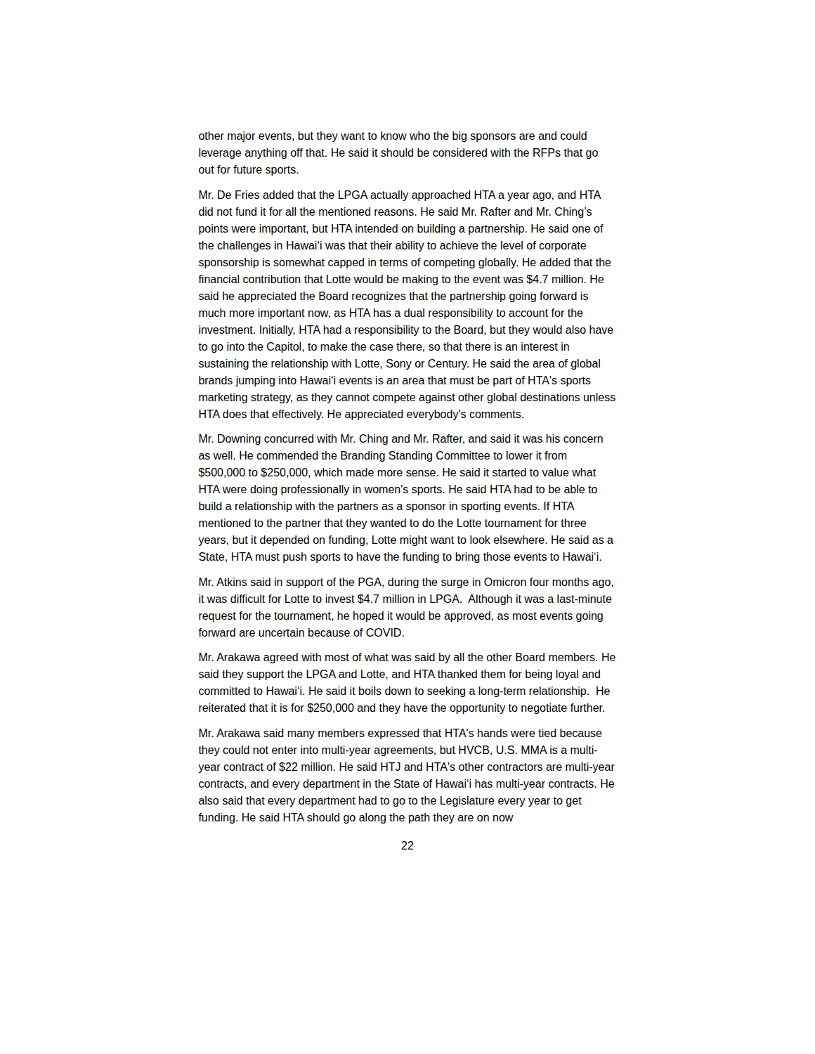other major events, but they want to know who the big sponsors are and could leverage anything off that. He said it should be considered with the RFPs that go out for future sports.
Mr. De Fries added that the LPGA actually approached HTA a year ago, and HTA did not fund it for all the mentioned reasons. He said Mr. Rafter and Mr. Ching’s points were important, but HTA intended on building a partnership. He said one of the challenges in Hawai‘i was that their ability to achieve the level of corporate sponsorship is somewhat capped in terms of competing globally. He added that the financial contribution that Lotte would be making to the event was $4.7 million. He said he appreciated the Board recognizes that the partnership going forward is much more important now, as HTA has a dual responsibility to account for the investment. Initially, HTA had a responsibility to the Board, but they would also have to go into the Capitol, to make the case there, so that there is an interest in sustaining the relationship with Lotte, Sony or Century. He said the area of global brands jumping into Hawai‘i events is an area that must be part of HTA's sports marketing strategy, as they cannot compete against other global destinations unless HTA does that effectively. He appreciated everybody's comments.
Mr. Downing concurred with Mr. Ching and Mr. Rafter, and said it was his concern as well. He commended the Branding Standing Committee to lower it from $500,000 to $250,000, which made more sense. He said it started to value what HTA were doing professionally in women's sports. He said HTA had to be able to build a relationship with the partners as a sponsor in sporting events. If HTA mentioned to the partner that they wanted to do the Lotte tournament for three years, but it depended on funding, Lotte might want to look elsewhere. He said as a State, HTA must push sports to have the funding to bring those events to Hawai‘i.
Mr. Atkins said in support of the PGA, during the surge in Omicron four months ago, it was difficult for Lotte to invest $4.7 million in LPGA. Although it was a last-minute request for the tournament, he hoped it would be approved, as most events going forward are uncertain because of COVID.
Mr. Arakawa agreed with most of what was said by all the other Board members. He said they support the LPGA and Lotte, and HTA thanked them for being loyal and committed to Hawai‘i. He said it boils down to seeking a long-term relationship. He reiterated that it is for $250,000 and they have the opportunity to negotiate further.
Mr. Arakawa said many members expressed that HTA's hands were tied because they could not enter into multi-year agreements, but HVCB, U.S. MMA is a multi-year contract of $22 million. He said HTJ and HTA's other contractors are multi-year contracts, and every department in the State of Hawai‘i has multi-year contracts. He also said that every department had to go to the Legislature every year to get funding. He said HTA should go along the path they are on now
22